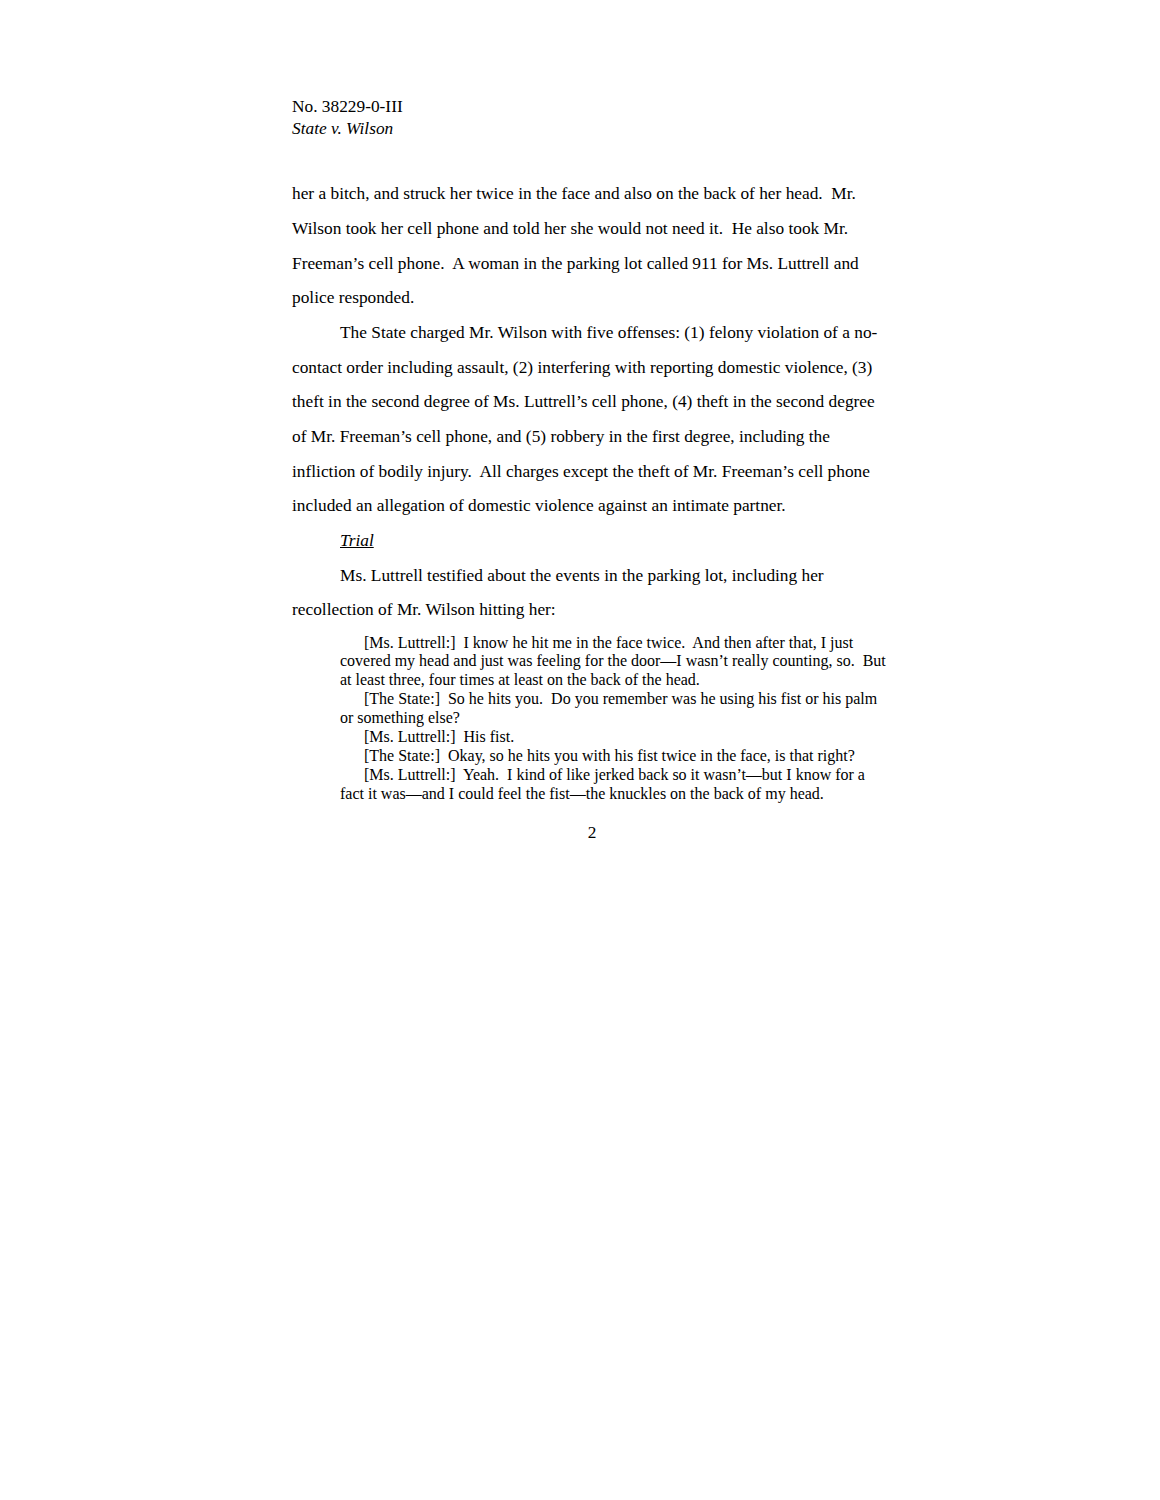No. 38229-0-III State v. Wilson
her a bitch, and struck her twice in the face and also on the back of her head. Mr. Wilson took her cell phone and told her she would not need it. He also took Mr. Freeman’s cell phone. A woman in the parking lot called 911 for Ms. Luttrell and police responded.
The State charged Mr. Wilson with five offenses: (1) felony violation of a no-contact order including assault, (2) interfering with reporting domestic violence, (3) theft in the second degree of Ms. Luttrell’s cell phone, (4) theft in the second degree of Mr. Freeman’s cell phone, and (5) robbery in the first degree, including the infliction of bodily injury. All charges except the theft of Mr. Freeman’s cell phone included an allegation of domestic violence against an intimate partner.
Trial
Ms. Luttrell testified about the events in the parking lot, including her recollection of Mr. Wilson hitting her:
[Ms. Luttrell:] I know he hit me in the face twice. And then after that, I just covered my head and just was feeling for the door—I wasn’t really counting, so. But at least three, four times at least on the back of the head.
[The State:] So he hits you. Do you remember was he using his fist or his palm or something else?
[Ms. Luttrell:] His fist.
[The State:] Okay, so he hits you with his fist twice in the face, is that right?
[Ms. Luttrell:] Yeah. I kind of like jerked back so it wasn’t—but I know for a fact it was—and I could feel the fist—the knuckles on the back of my head.
2